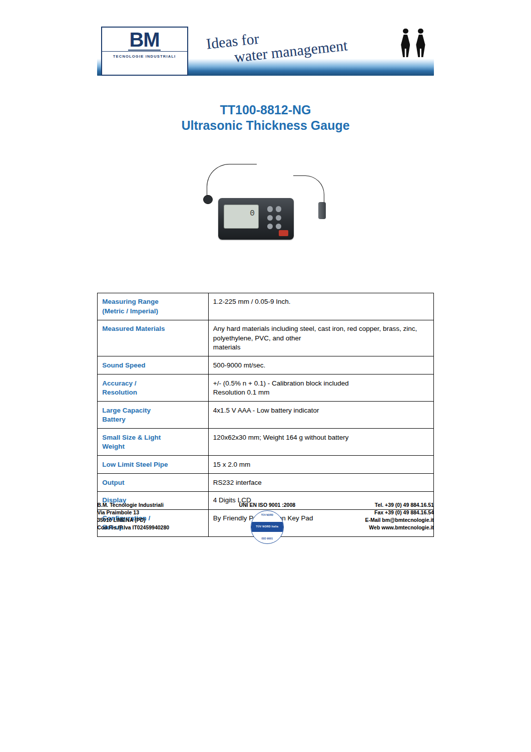BM
TECNOLOGIE INDUSTRIALI
Ideas for water management
TT100-8812-NG
Ultrasonic Thickness Gauge
| Measuring Range (Metric / Imperial) | 1.2-225 mm / 0.05-9 Inch. |
| Measured Materials | Any hard materials including steel, cast iron, red copper, brass, zinc, polyethylene, PVC, and other materials |
| Sound Speed | 500-9000 mt/sec. |
| Accuracy / Resolution | +/- (0.5% n + 0.1) - Calibration block included Resolution 0.1 mm |
| Large Capacity Battery | 4x1.5 V AAA - Low battery indicator |
| Small Size & Light Weight | 120x62x30 mm; Weight 164 g without battery |
| Low Limit Steel Pipe | 15 x 2.0 mm |
| Output | RS232 interface |
| Display | 4 Digits LCD |
| Configuration / Set-up | By Friendly Push Button Key Pad |
B.M. Tecnologie Industriali
Via Praimbole 13
35010 LIMENA (PD)
Cod.Fis./P.Iva IT02459940280
UNI EN ISO 9001 :2008
TÜV NORD
TÜV NORD Italia
ISO 9001
Tel. +39 (0) 49 884.16.51
Fax +39 (0) 49 884.16.54
E-Mail bm@bmtecnologie.it
Web www.bmtecnologie.it